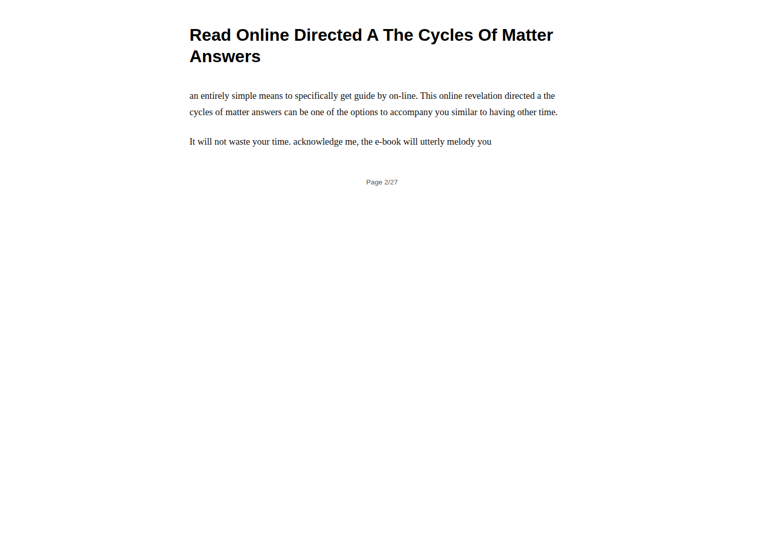Read Online Directed A The Cycles Of Matter Answers
an entirely simple means to specifically get guide by on-line. This online revelation directed a the cycles of matter answers can be one of the options to accompany you similar to having other time.
It will not waste your time. acknowledge me, the e-book will utterly melody you
Page 2/27